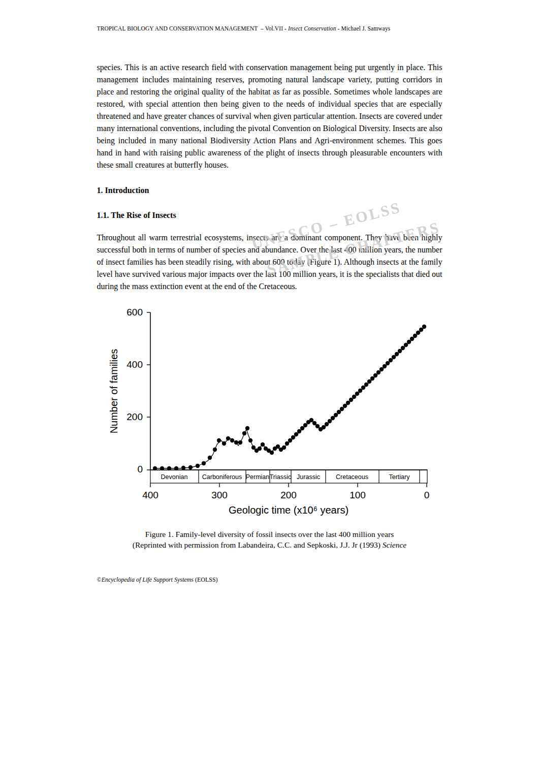TROPICAL BIOLOGY AND CONSERVATION MANAGEMENT – Vol.VII - Insect Conservation - Michael J. Samways
species. This is an active research field with conservation management being put urgently in place. This management includes maintaining reserves, promoting natural landscape variety, putting corridors in place and restoring the original quality of the habitat as far as possible. Sometimes whole landscapes are restored, with special attention then being given to the needs of individual species that are especially threatened and have greater chances of survival when given particular attention. Insects are covered under many international conventions, including the pivotal Convention on Biological Diversity. Insects are also being included in many national Biodiversity Action Plans and Agri-environment schemes. This goes hand in hand with raising public awareness of the plight of insects through pleasurable encounters with these small creatures at butterfly houses.
1. Introduction
1.1. The Rise of Insects
Throughout all warm terrestrial ecosystems, insects are a dominant component. They have been highly successful both in terms of number of species and abundance. Over the last 400 million years, the number of insect families has been steadily rising, with about 600 today (Figure 1). Although insects at the family level have survived various major impacts over the last 100 million years, it is the specialists that died out during the mass extinction event at the end of the Cretaceous.
UNESCO – EOLSS
SAMPLE CHAPTERS
0 200 400 600 Number of families Devonian Carboniferous Permian Triassic Jurassic Cretaceous Tertiary 400 300 200 100 0 Geologic time (x10⁶ years)
Figure 1. Family-level diversity of fossil insects over the last 400 million years
(Reprinted with permission from Labandeira, C.C. and Sepkoski, J.J. Jr (1993) Science
©Encyclopedia of Life Support Systems (EOLSS)